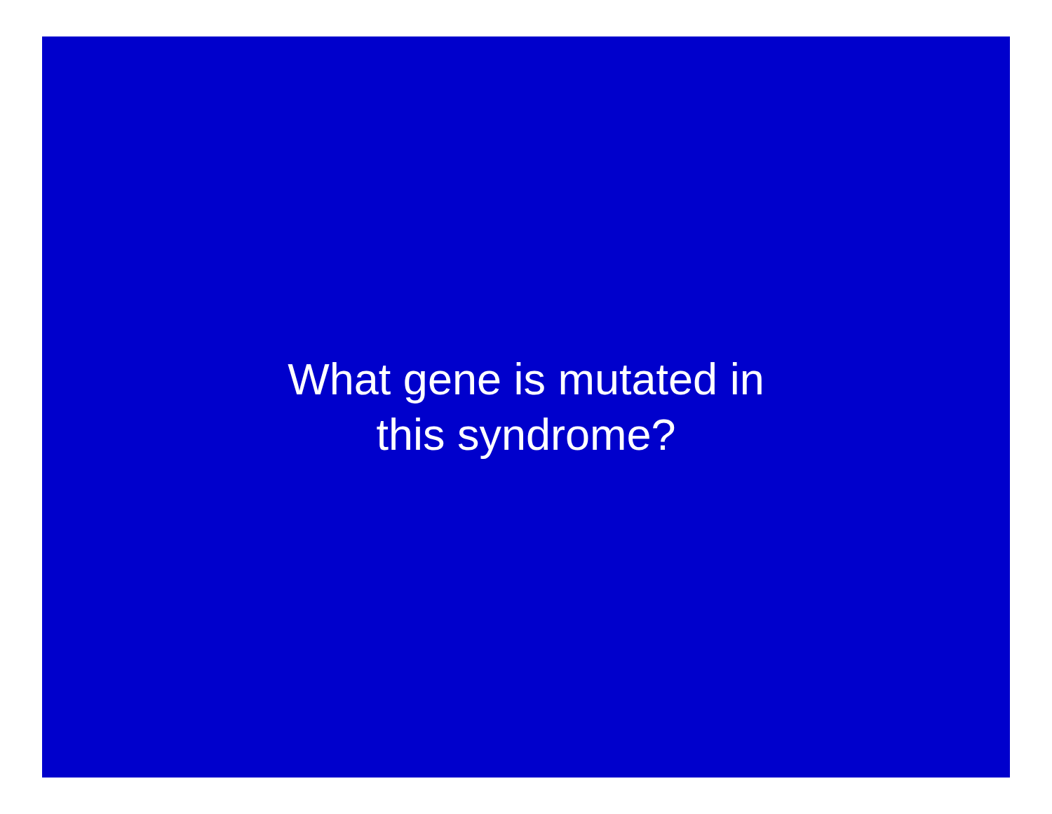What gene is mutated in this syndrome?